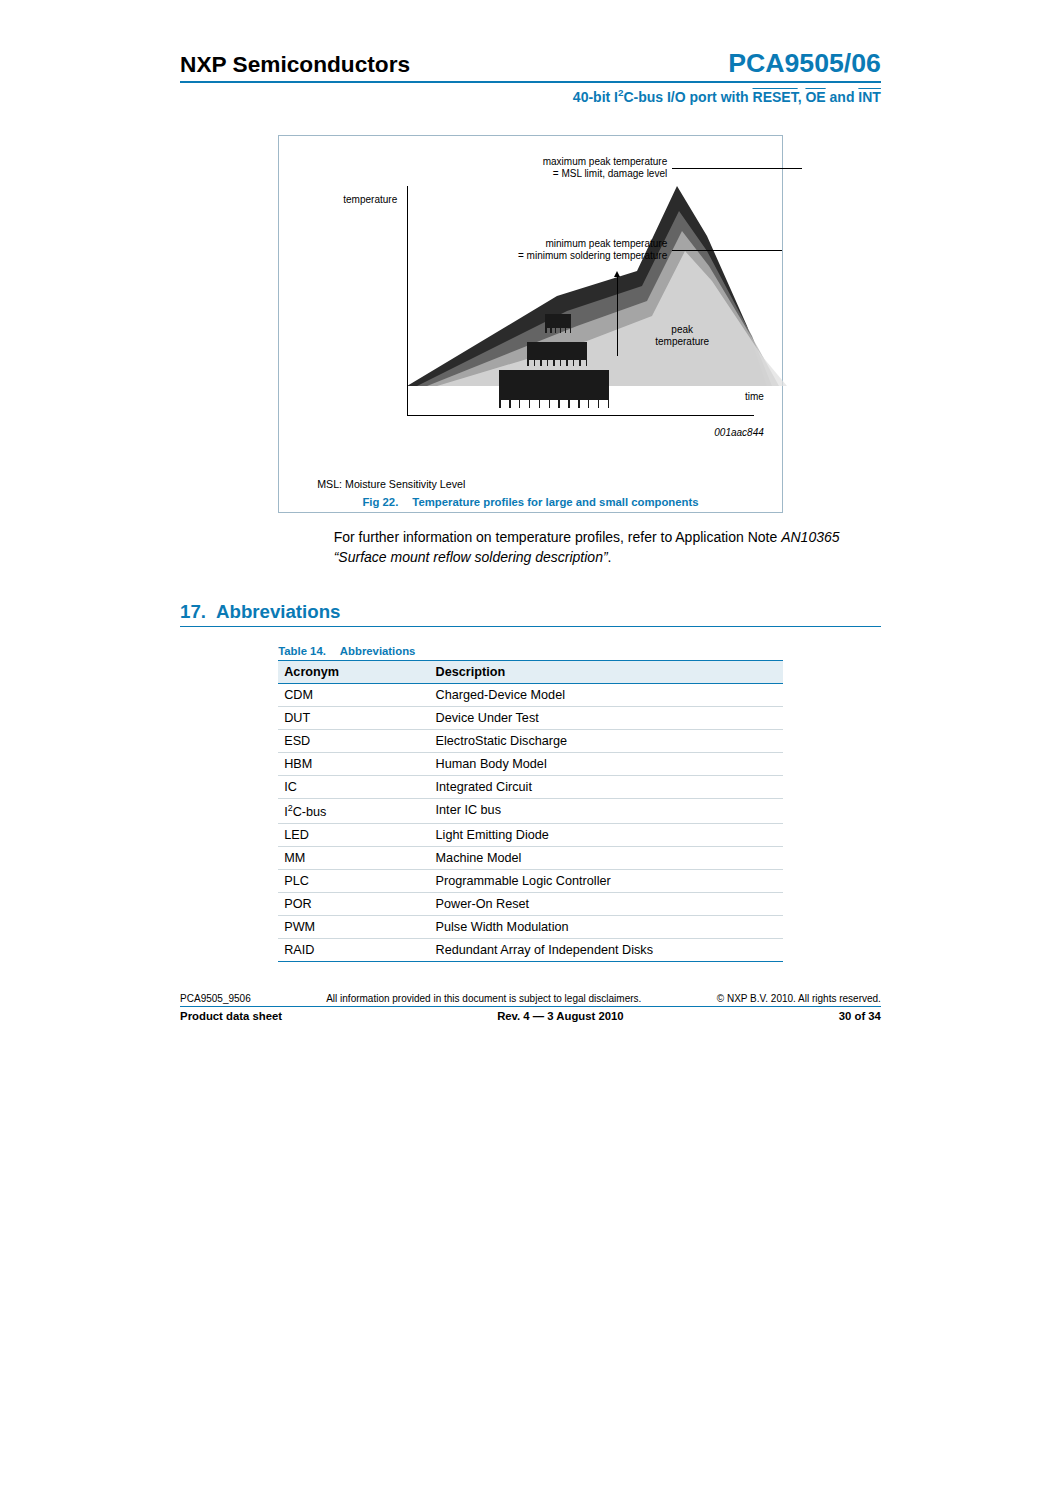NXP Semiconductors
PCA9505/06
40-bit I2C-bus I/O port with RESET, OE and INT
temperature
maximum peak temperature
= MSL limit, damage level
minimum peak temperature
= minimum soldering temperature
peak
temperature
time
001aac844
MSL: Moisture Sensitivity Level
Fig 22. Temperature profiles for large and small components
For further information on temperature profiles, refer to Application Note AN10365 “Surface mount reflow soldering description”.
17. Abbreviations
Table 14. Abbreviations
| Acronym | Description |
| --- | --- |
| CDM | Charged-Device Model |
| DUT | Device Under Test |
| ESD | ElectroStatic Discharge |
| HBM | Human Body Model |
| IC | Integrated Circuit |
| I 2 C-bus | Inter IC bus |
| LED | Light Emitting Diode |
| MM | Machine Model |
| PLC | Programmable Logic Controller |
| POR | Power-On Reset |
| PWM | Pulse Width Modulation |
| RAID | Redundant Array of Independent Disks |
PCA9505_9506
All information provided in this document is subject to legal disclaimers.
© NXP B.V. 2010. All rights reserved.
Product data sheet
Rev. 4 — 3 August 2010
30 of 34